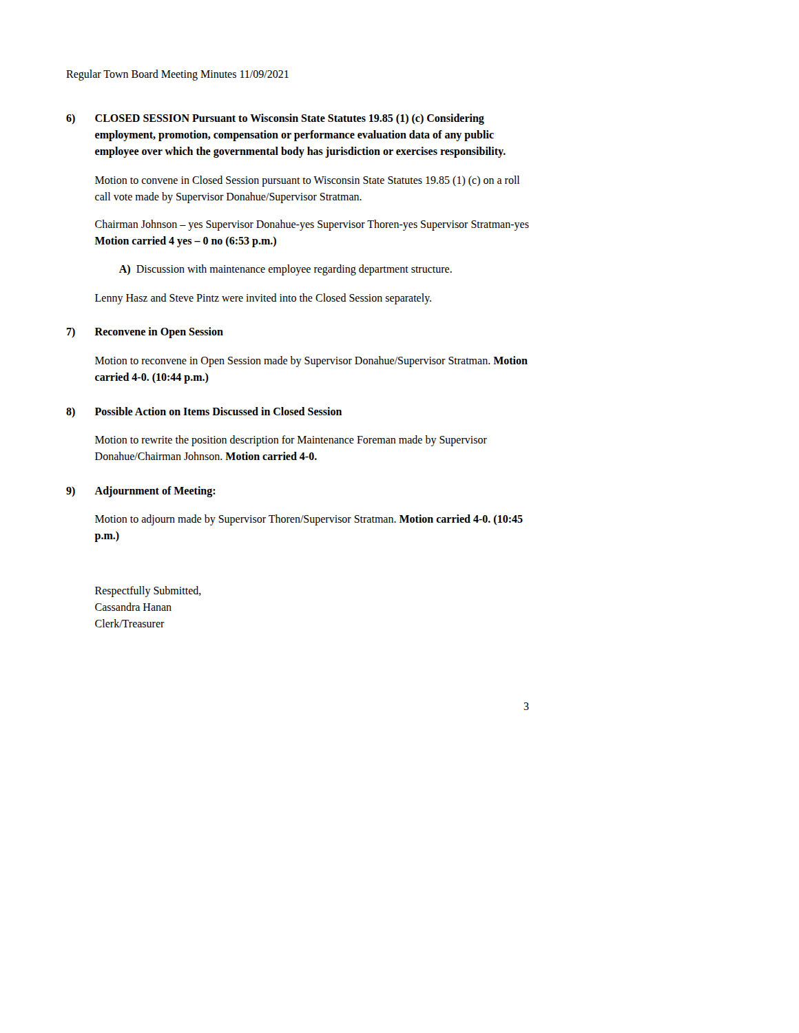Regular Town Board Meeting Minutes 11/09/2021
6) CLOSED SESSION Pursuant to Wisconsin State Statutes 19.85 (1) (c) Considering employment, promotion, compensation or performance evaluation data of any public employee over which the governmental body has jurisdiction or exercises responsibility.
Motion to convene in Closed Session pursuant to Wisconsin State Statutes 19.85 (1) (c) on a roll call vote made by Supervisor Donahue/Supervisor Stratman.
Chairman Johnson – yes Supervisor Donahue-yes Supervisor Thoren-yes Supervisor Stratman-yes Motion carried 4 yes – 0 no (6:53 p.m.)
A) Discussion with maintenance employee regarding department structure.
Lenny Hasz and Steve Pintz were invited into the Closed Session separately.
7) Reconvene in Open Session
Motion to reconvene in Open Session made by Supervisor Donahue/Supervisor Stratman. Motion carried 4-0. (10:44 p.m.)
8) Possible Action on Items Discussed in Closed Session
Motion to rewrite the position description for Maintenance Foreman made by Supervisor Donahue/Chairman Johnson. Motion carried 4-0.
9) Adjournment of Meeting:
Motion to adjourn made by Supervisor Thoren/Supervisor Stratman. Motion carried 4-0. (10:45 p.m.)
Respectfully Submitted,
Cassandra Hanan
Clerk/Treasurer
3